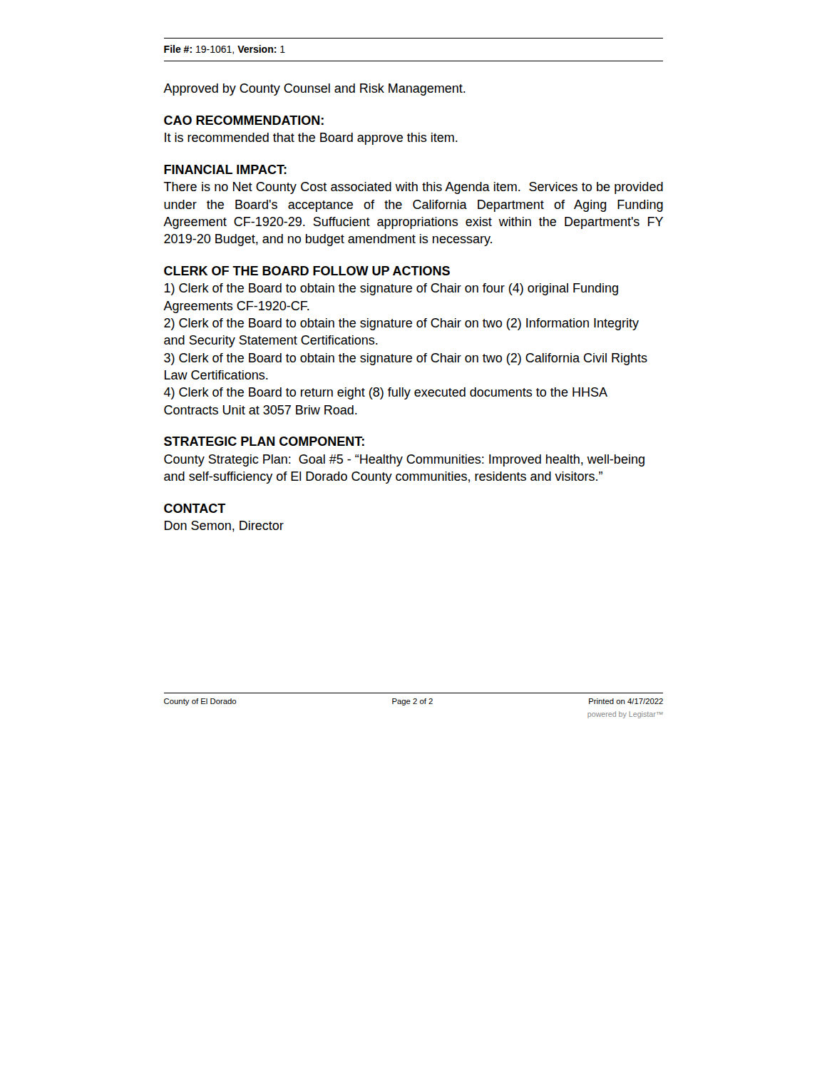File #: 19-1061, Version: 1
Approved by County Counsel and Risk Management.
CAO RECOMMENDATION:
It is recommended that the Board approve this item.
FINANCIAL IMPACT:
There is no Net County Cost associated with this Agenda item. Services to be provided under the Board's acceptance of the California Department of Aging Funding Agreement CF-1920-29. Suffucient appropriations exist within the Department's FY 2019-20 Budget, and no budget amendment is necessary.
CLERK OF THE BOARD FOLLOW UP ACTIONS
1) Clerk of the Board to obtain the signature of Chair on four (4) original Funding Agreements CF-1920-CF.
2) Clerk of the Board to obtain the signature of Chair on two (2) Information Integrity and Security Statement Certifications.
3) Clerk of the Board to obtain the signature of Chair on two (2) California Civil Rights Law Certifications.
4) Clerk of the Board to return eight (8) fully executed documents to the HHSA Contracts Unit at 3057 Briw Road.
STRATEGIC PLAN COMPONENT:
County Strategic Plan: Goal #5 - “Healthy Communities: Improved health, well-being and self-sufficiency of El Dorado County communities, residents and visitors.”
CONTACT
Don Semon, Director
County of El Dorado
Page 2 of 2
Printed on 4/17/2022
powered by Legistar™